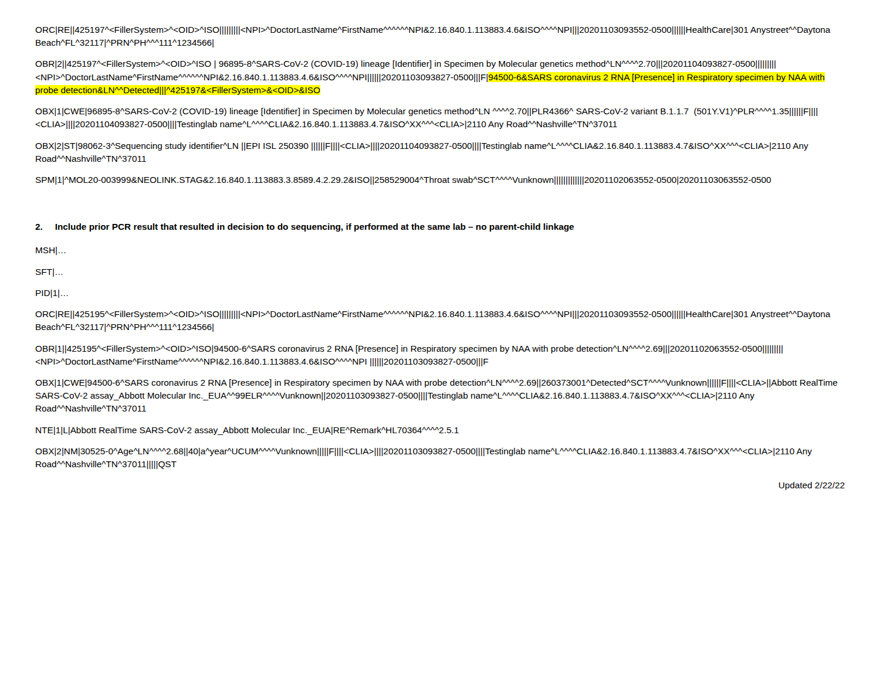ORC|RE||425197^<FillerSystem>^<OID>^ISO|||||||||<NPI>^DoctorLastName^FirstName^^^^^^NPI&2.16.840.1.113883.4.6&ISO^^^^NPI|||20201103093552-0500||||||HealthCare|301 Anystreet^^Daytona Beach^FL^32117|^PRN^PH^^^111^1234566|
OBR|2||425197^<FillerSystem>^<OID>^ISO | 96895-8^SARS-CoV-2 (COVID-19) lineage [Identifier] in Specimen by Molecular genetics method^LN^^^^2.70|||20201104093827-0500|||||||||<NPI>^DoctorLastName^FirstName^^^^^^NPI&2.16.840.1.113883.4.6&ISO^^^^NPI||||||20201103093827-0500|||F|94500-6&SARS coronavirus 2 RNA [Presence] in Respiratory specimen by NAA with probe detection&LN^^Detected|||^425197&<FillerSystem>&<OID>&ISO
OBX|1|CWE|96895-8^SARS-CoV-2 (COVID-19) lineage [Identifier] in Specimen by Molecular genetics method^LN ^^^^2.70||PLR4366^ SARS-CoV-2 variant B.1.1.7 (501Y.V1)^PLR^^^^1.35||||||F||||<CLIA>||||20201104093827-0500||||Testinglab name^L^^^^CLIA&2.16.840.1.113883.4.7&ISO^XX^^^<CLIA>|2110 Any Road^^Nashville^TN^37011
OBX|2|ST|98062-3^Sequencing study identifier^LN ||EPI ISL 250390 ||||||F||||<CLIA>||||20201104093827-0500||||Testinglab name^L^^^^CLIA&2.16.840.1.113883.4.7&ISO^XX^^^<CLIA>|2110 Any Road^^Nashville^TN^37011
SPM|1|^MOL20-003999&NEOLINK.STAG&2.16.840.1.113883.3.8589.4.2.29.2&ISO||258529004^Throat swab^SCT^^^^Vunknown|||||||||||||20201102063552-0500|20201103063552-0500
2. Include prior PCR result that resulted in decision to do sequencing, if performed at the same lab – no parent-child linkage
MSH|…
SFT|…
PID|1|…
ORC|RE||425195^<FillerSystem>^<OID>^ISO|||||||||<NPI>^DoctorLastName^FirstName^^^^^^NPI&2.16.840.1.113883.4.6&ISO^^^^NPI|||20201103093552-0500||||||HealthCare|301 Anystreet^^Daytona Beach^FL^32117|^PRN^PH^^^111^1234566|
OBR|1||425195^<FillerSystem>^<OID>^ISO|94500-6^SARS coronavirus 2 RNA [Presence] in Respiratory specimen by NAA with probe detection^LN^^^^2.69|||20201102063552-0500|||||||||<NPI>^DoctorLastName^FirstName^^^^^^NPI&2.16.840.1.113883.4.6&ISO^^^^NPI ||||||20201103093827-0500|||F
OBX|1|CWE|94500-6^SARS coronavirus 2 RNA [Presence] in Respiratory specimen by NAA with probe detection^LN^^^^2.69||260373001^Detected^SCT^^^^Vunknown||||||F||||<CLIA>||Abbott RealTime SARS-CoV-2 assay_Abbott Molecular Inc._EUA^^99ELR^^^^Vunknown||20201103093827-0500||||Testinglab name^L^^^^CLIA&2.16.840.1.113883.4.7&ISO^XX^^^<CLIA>|2110 Any Road^^Nashville^TN^37011
NTE|1|L|Abbott RealTime SARS-CoV-2 assay_Abbott Molecular Inc._EUA|RE^Remark^HL70364^^^^2.5.1
OBX|2|NM|30525-0^Age^LN^^^^2.68||40|a^year^UCUM^^^^Vunknown|||||F||||<CLIA>||||20201103093827-0500||||Testinglab name^L^^^^CLIA&2.16.840.1.113883.4.7&ISO^XX^^^<CLIA>|2110 Any Road^^Nashville^TN^37011|||||QST
Updated 2/22/22